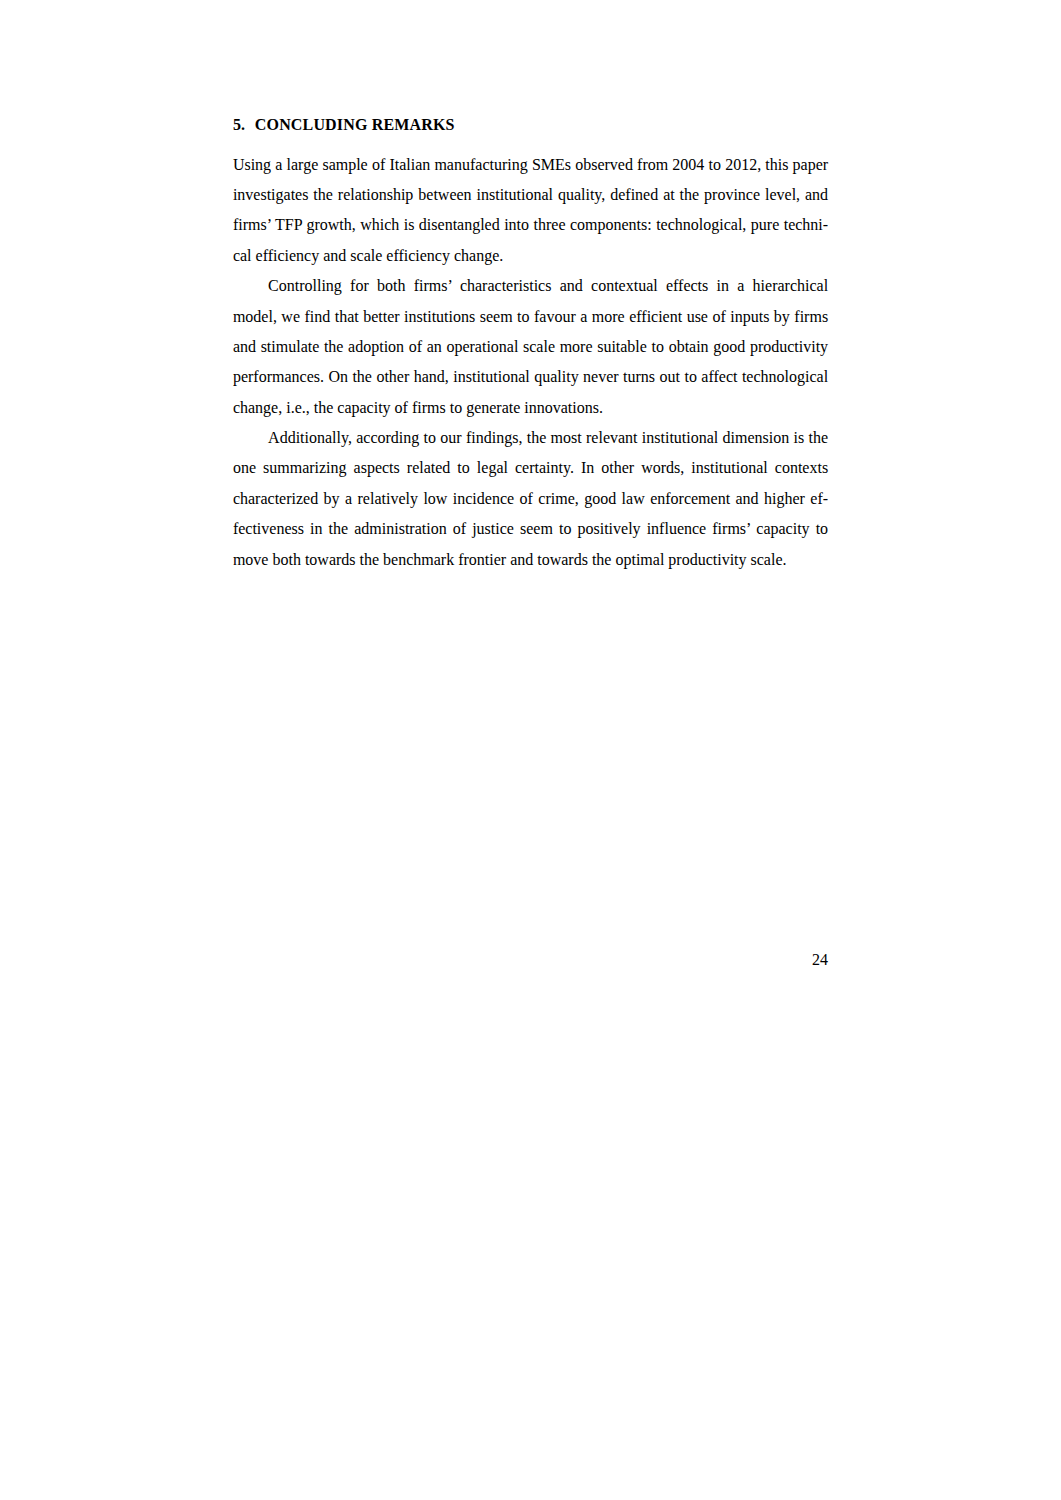5. CONCLUDING REMARKS
Using a large sample of Italian manufacturing SMEs observed from 2004 to 2012, this paper investigates the relationship between institutional quality, defined at the province level, and firms’ TFP growth, which is disentangled into three components: technological, pure technical efficiency and scale efficiency change.
Controlling for both firms’ characteristics and contextual effects in a hierarchical model, we find that better institutions seem to favour a more efficient use of inputs by firms and stimulate the adoption of an operational scale more suitable to obtain good productivity performances. On the other hand, institutional quality never turns out to affect technological change, i.e., the capacity of firms to generate innovations.
Additionally, according to our findings, the most relevant institutional dimension is the one summarizing aspects related to legal certainty. In other words, institutional contexts characterized by a relatively low incidence of crime, good law enforcement and higher effectiveness in the administration of justice seem to positively influence firms’ capacity to move both towards the benchmark frontier and towards the optimal productivity scale.
24